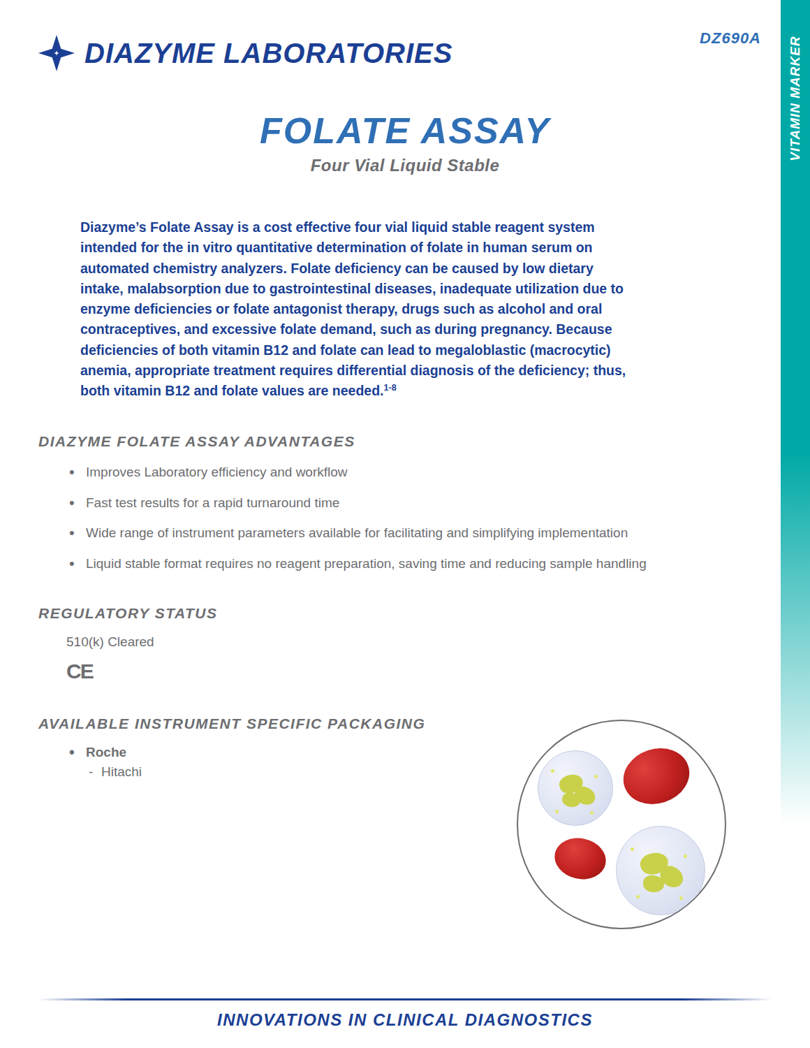VITAMIN MARKER
DZ690A
DIAZYME LABORATORIES
FOLATE ASSAY
Four Vial Liquid Stable
Diazyme’s Folate Assay is a cost effective four vial liquid stable reagent system intended for the in vitro quantitative determination of folate in human serum on automated chemistry analyzers. Folate deficiency can be caused by low dietary intake, malabsorption due to gastrointestinal diseases, inadequate utilization due to enzyme deficiencies or folate antagonist therapy, drugs such as alcohol and oral contraceptives, and excessive folate demand, such as during pregnancy. Because deficiencies of both vitamin B12 and folate can lead to megaloblastic (macrocytic) anemia, appropriate treatment requires differential diagnosis of the deficiency; thus, both vitamin B12 and folate values are needed.1-8
Diazyme Folate Assay Advantages
Improves Laboratory efficiency and workflow
Fast test results for a rapid turnaround time
Wide range of instrument parameters available for facilitating and simplifying implementation
Liquid stable format requires no reagent preparation, saving time and reducing sample handling
Regulatory Status
510(k) Cleared
C E
Available Instrument Specific Packaging
Roche
Hitachi
INNOVATIONS IN CLINICAL DIAGNOSTICS